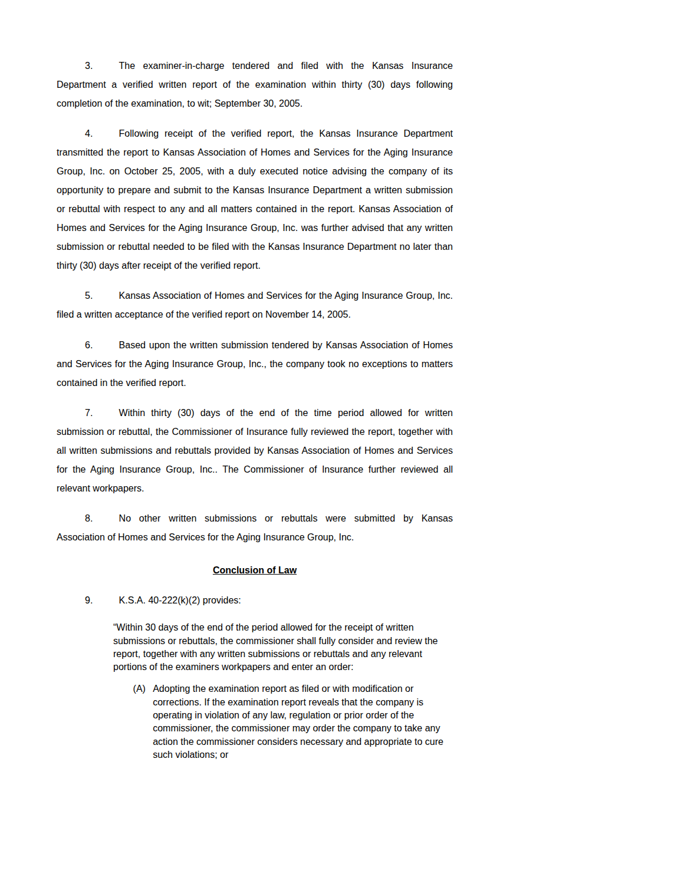3. The examiner-in-charge tendered and filed with the Kansas Insurance Department a verified written report of the examination within thirty (30) days following completion of the examination, to wit; September 30, 2005.
4. Following receipt of the verified report, the Kansas Insurance Department transmitted the report to Kansas Association of Homes and Services for the Aging Insurance Group, Inc. on October 25, 2005, with a duly executed notice advising the company of its opportunity to prepare and submit to the Kansas Insurance Department a written submission or rebuttal with respect to any and all matters contained in the report. Kansas Association of Homes and Services for the Aging Insurance Group, Inc. was further advised that any written submission or rebuttal needed to be filed with the Kansas Insurance Department no later than thirty (30) days after receipt of the verified report.
5. Kansas Association of Homes and Services for the Aging Insurance Group, Inc. filed a written acceptance of the verified report on November 14, 2005.
6. Based upon the written submission tendered by Kansas Association of Homes and Services for the Aging Insurance Group, Inc., the company took no exceptions to matters contained in the verified report.
7. Within thirty (30) days of the end of the time period allowed for written submission or rebuttal, the Commissioner of Insurance fully reviewed the report, together with all written submissions and rebuttals provided by Kansas Association of Homes and Services for the Aging Insurance Group, Inc.. The Commissioner of Insurance further reviewed all relevant workpapers.
8. No other written submissions or rebuttals were submitted by Kansas Association of Homes and Services for the Aging Insurance Group, Inc.
Conclusion of Law
9. K.S.A. 40-222(k)(2) provides:
“Within 30 days of the end of the period allowed for the receipt of written submissions or rebuttals, the commissioner shall fully consider and review the report, together with any written submissions or rebuttals and any relevant portions of the examiners workpapers and enter an order:
(A) Adopting the examination report as filed or with modification or corrections. If the examination report reveals that the company is operating in violation of any law, regulation or prior order of the commissioner, the commissioner may order the company to take any action the commissioner considers necessary and appropriate to cure such violations; or